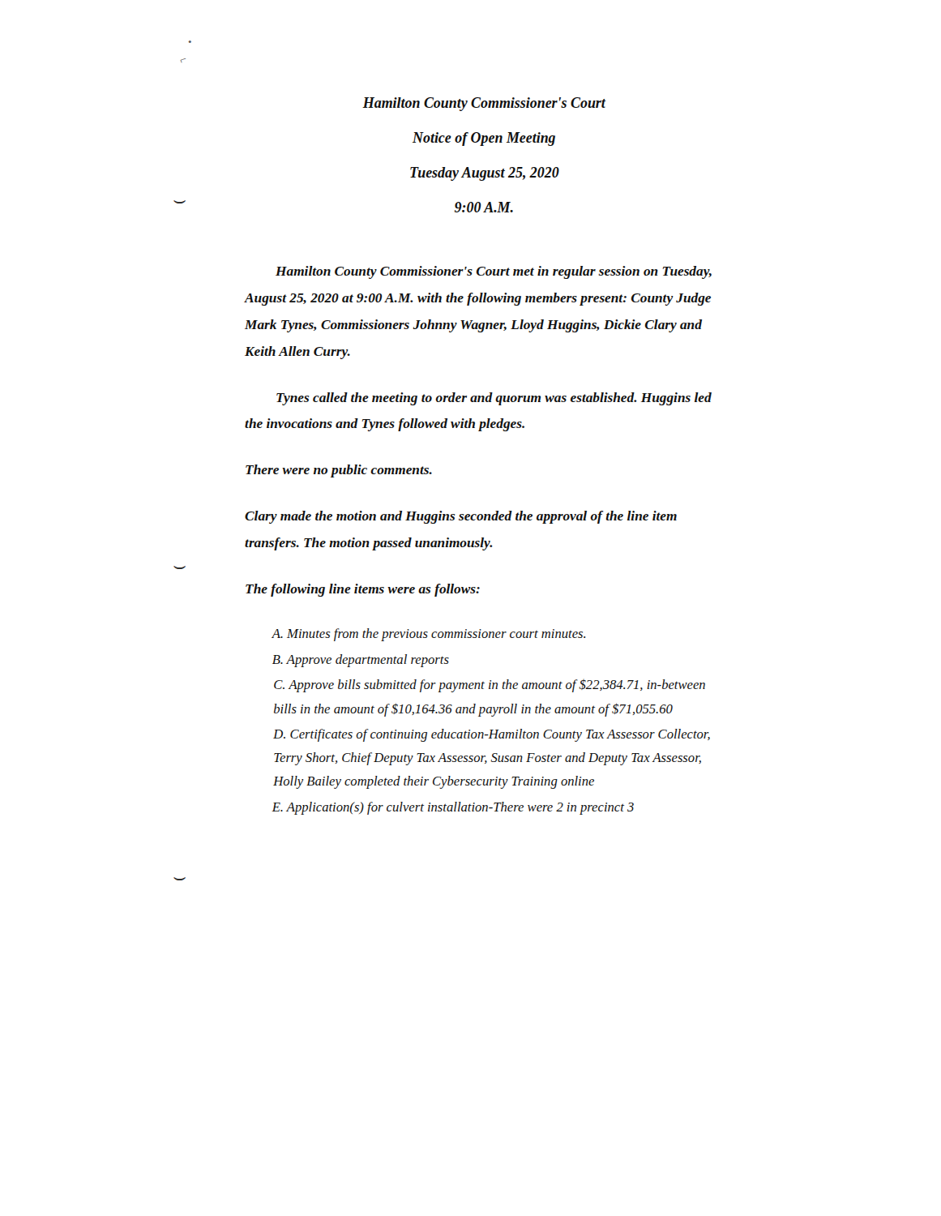•
⌐
⌣ ⌣ ⌣
Hamilton County Commissioner's Court
Notice of Open Meeting
Tuesday August 25, 2020
9:00 A.M.
Hamilton County Commissioner's Court met in regular session on Tuesday, August 25, 2020 at 9:00 A.M. with the following members present: County Judge Mark Tynes, Commissioners Johnny Wagner, Lloyd Huggins, Dickie Clary and Keith Allen Curry.
Tynes called the meeting to order and quorum was established. Huggins led the invocations and Tynes followed with pledges.
There were no public comments.
Clary made the motion and Huggins seconded the approval of the line item transfers. The motion passed unanimously.
The following line items were as follows:
A. Minutes from the previous commissioner court minutes.
B. Approve departmental reports
C. Approve bills submitted for payment in the amount of $22,384.71, in-between bills in the amount of $10,164.36 and payroll in the amount of $71,055.60
D. Certificates of continuing education-Hamilton County Tax Assessor Collector, Terry Short, Chief Deputy Tax Assessor, Susan Foster and Deputy Tax Assessor, Holly Bailey completed their Cybersecurity Training online
E. Application(s) for culvert installation-There were 2 in precinct 3